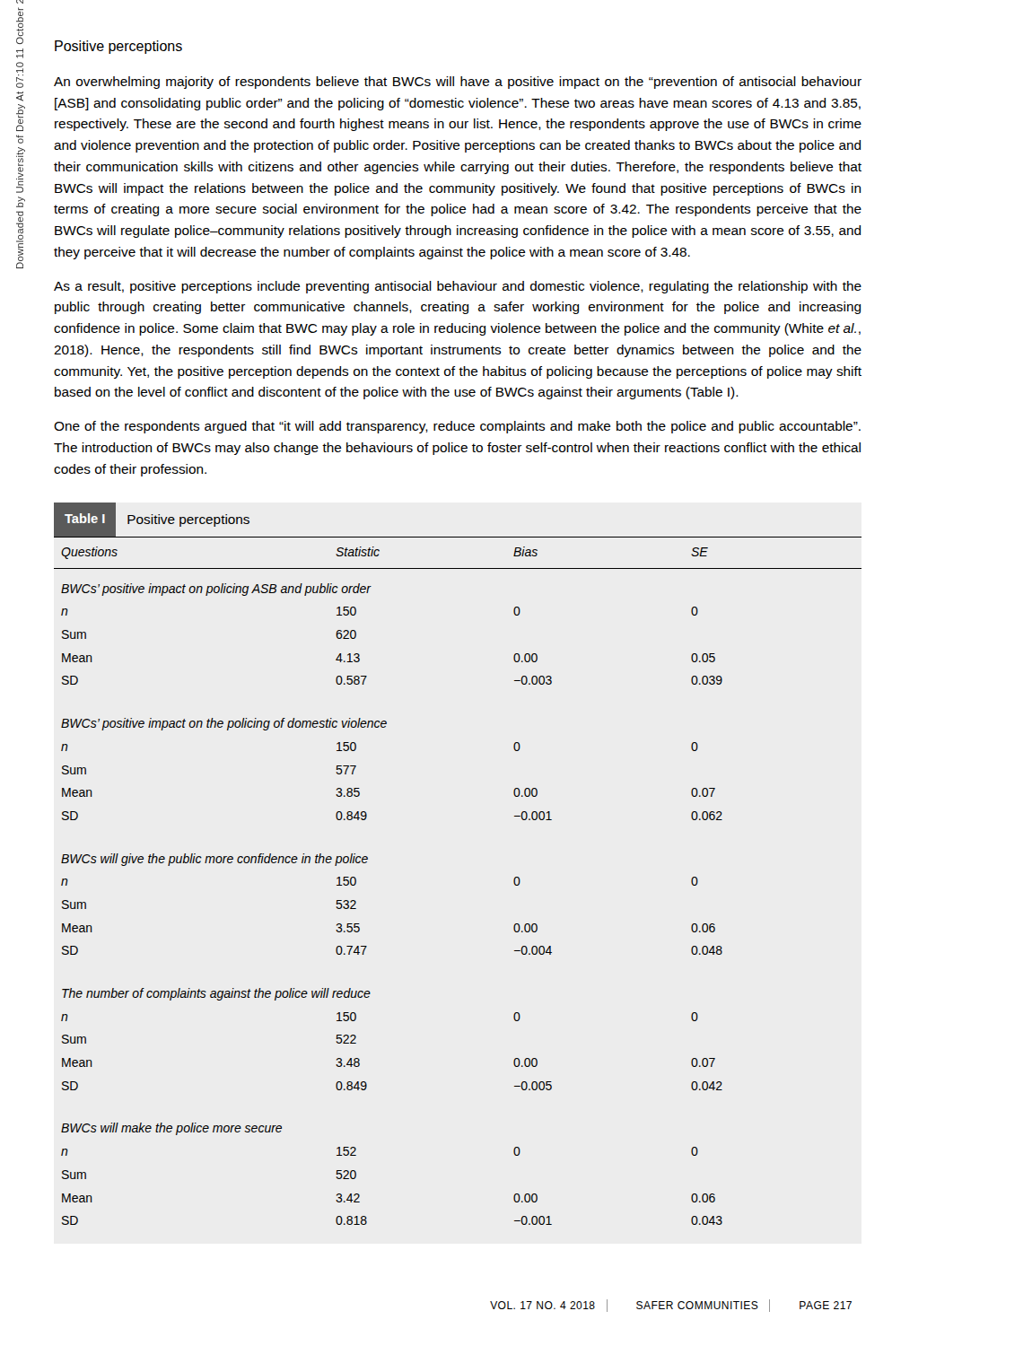Downloaded by University of Derby At 07:10 11 October 2018 (PT)
Positive perceptions
An overwhelming majority of respondents believe that BWCs will have a positive impact on the “prevention of antisocial behaviour [ASB] and consolidating public order” and the policing of “domestic violence”. These two areas have mean scores of 4.13 and 3.85, respectively. These are the second and fourth highest means in our list. Hence, the respondents approve the use of BWCs in crime and violence prevention and the protection of public order. Positive perceptions can be created thanks to BWCs about the police and their communication skills with citizens and other agencies while carrying out their duties. Therefore, the respondents believe that BWCs will impact the relations between the police and the community positively. We found that positive perceptions of BWCs in terms of creating a more secure social environment for the police had a mean score of 3.42. The respondents perceive that the BWCs will regulate police–community relations positively through increasing confidence in the police with a mean score of 3.55, and they perceive that it will decrease the number of complaints against the police with a mean score of 3.48.
As a result, positive perceptions include preventing antisocial behaviour and domestic violence, regulating the relationship with the public through creating better communicative channels, creating a safer working environment for the police and increasing confidence in police. Some claim that BWC may play a role in reducing violence between the police and the community (White et al., 2018). Hence, the respondents still find BWCs important instruments to create better dynamics between the police and the community. Yet, the positive perception depends on the context of the habitus of policing because the perceptions of police may shift based on the level of conflict and discontent of the police with the use of BWCs against their arguments (Table I).
One of the respondents argued that “it will add transparency, reduce complaints and make both the police and public accountable”. The introduction of BWCs may also change the behaviours of police to foster self-control when their reactions conflict with the ethical codes of their profession.
Table I Positive perceptions
| Questions | Statistic | Bias | SE |
| --- | --- | --- | --- |
| BWCs’ positive impact on policing ASB and public order |
| n | 150 | 0 | 0 |
| Sum | 620 | | |
| Mean | 4.13 | 0.00 | 0.05 |
| SD | 0.587 | −0.003 | 0.039 |
| BWCs’ positive impact on the policing of domestic violence |
| n | 150 | 0 | 0 |
| Sum | 577 | | |
| Mean | 3.85 | 0.00 | 0.07 |
| SD | 0.849 | −0.001 | 0.062 |
| BWCs will give the public more confidence in the police |
| n | 150 | 0 | 0 |
| Sum | 532 | | |
| Mean | 3.55 | 0.00 | 0.06 |
| SD | 0.747 | −0.004 | 0.048 |
| The number of complaints against the police will reduce |
| n | 150 | 0 | 0 |
| Sum | 522 | | |
| Mean | 3.48 | 0.00 | 0.07 |
| SD | 0.849 | −0.005 | 0.042 |
| BWCs will make the police more secure |
| n | 152 | 0 | 0 |
| Sum | 520 | | |
| Mean | 3.42 | 0.00 | 0.06 |
| SD | 0.818 | −0.001 | 0.043 |
VOL. 17 NO. 4 2018 SAFER COMMUNITIES PAGE 217